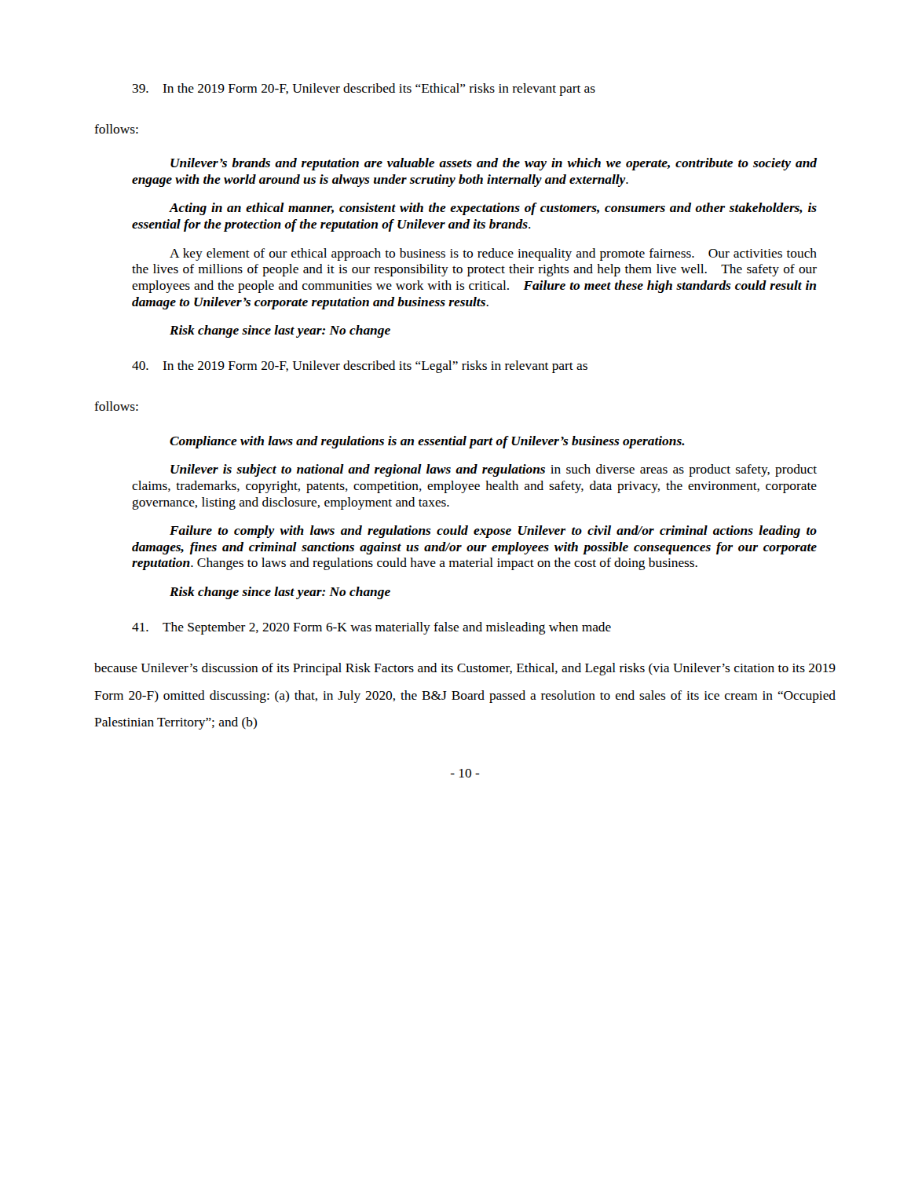39. In the 2019 Form 20-F, Unilever described its “Ethical” risks in relevant part as
follows:
Unilever’s brands and reputation are valuable assets and the way in which we operate, contribute to society and engage with the world around us is always under scrutiny both internally and externally.
Acting in an ethical manner, consistent with the expectations of customers, consumers and other stakeholders, is essential for the protection of the reputation of Unilever and its brands.
A key element of our ethical approach to business is to reduce inequality and promote fairness. Our activities touch the lives of millions of people and it is our responsibility to protect their rights and help them live well. The safety of our employees and the people and communities we work with is critical. Failure to meet these high standards could result in damage to Unilever’s corporate reputation and business results.
Risk change since last year: No change
40. In the 2019 Form 20-F, Unilever described its “Legal” risks in relevant part as
follows:
Compliance with laws and regulations is an essential part of Unilever’s business operations.
Unilever is subject to national and regional laws and regulations in such diverse areas as product safety, product claims, trademarks, copyright, patents, competition, employee health and safety, data privacy, the environment, corporate governance, listing and disclosure, employment and taxes.
Failure to comply with laws and regulations could expose Unilever to civil and/or criminal actions leading to damages, fines and criminal sanctions against us and/or our employees with possible consequences for our corporate reputation. Changes to laws and regulations could have a material impact on the cost of doing business.
Risk change since last year: No change
41. The September 2, 2020 Form 6-K was materially false and misleading when made
because Unilever’s discussion of its Principal Risk Factors and its Customer, Ethical, and Legal risks (via Unilever’s citation to its 2019 Form 20-F) omitted discussing: (a) that, in July 2020, the B&J Board passed a resolution to end sales of its ice cream in “Occupied Palestinian Territory”; and (b)
- 10 -